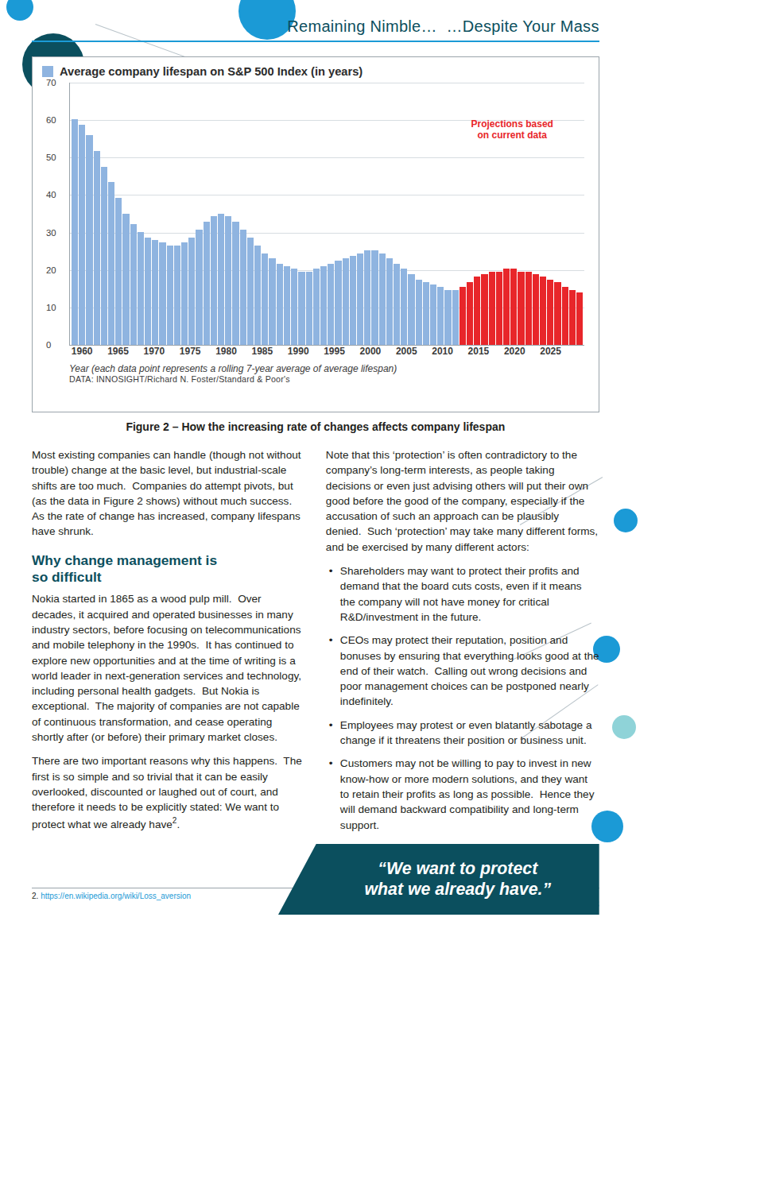Remaining Nimble… …Despite Your Mass
Average company lifespan on S&P 500 Index (in years)
70
60
50
40
30
20
10
0
Projections based
on current data
1960
1965
1970
1975
1980
1985
1990
1995
2000
2005
2010
2015
2020
2025
Year (each data point represents a rolling 7-year average of average lifespan)
DATA: INNOSIGHT/Richard N. Foster/Standard & Poor's
Figure 2 – How the increasing rate of changes affects company lifespan
Most existing companies can handle (though not without trouble) change at the basic level, but industrial-scale shifts are too much. Companies do attempt pivots, but (as the data in Figure 2 shows) without much success. As the rate of change has increased, company lifespans have shrunk.
Why change management is
so difficult
Nokia started in 1865 as a wood pulp mill. Over decades, it acquired and operated businesses in many industry sectors, before focusing on telecommunications and mobile telephony in the 1990s. It has continued to explore new opportunities and at the time of writing is a world leader in next-generation services and technology, including personal health gadgets. But Nokia is exceptional. The majority of companies are not capable of continuous transformation, and cease operating shortly after (or before) their primary market closes.
There are two important reasons why this happens. The first is so simple and so trivial that it can be easily overlooked, discounted or laughed out of court, and therefore it needs to be explicitly stated: We want to protect what we already have2.
Note that this ‘protection’ is often contradictory to the company’s long-term interests, as people taking decisions or even just advising others will put their own good before the good of the company, especially if the accusation of such an approach can be plausibly denied. Such ‘protection’ may take many different forms, and be exercised by many different actors:
Shareholders may want to protect their profits and demand that the board cuts costs, even if it means the company will not have money for critical R&D/investment in the future.
CEOs may protect their reputation, position and bonuses by ensuring that everything looks good at the end of their watch. Calling out wrong decisions and poor management choices can be postponed nearly indefinitely.
Employees may protest or even blatantly sabotage a change if it threatens their position or business unit.
Customers may not be willing to pay to invest in new know-how or more modern solutions, and they want to retain their profits as long as possible. Hence they will demand backward compatibility and long-term support.
“We want to protect
what we already have.”
2. https://en.wikipedia.org/wiki/Loss_aversion
3